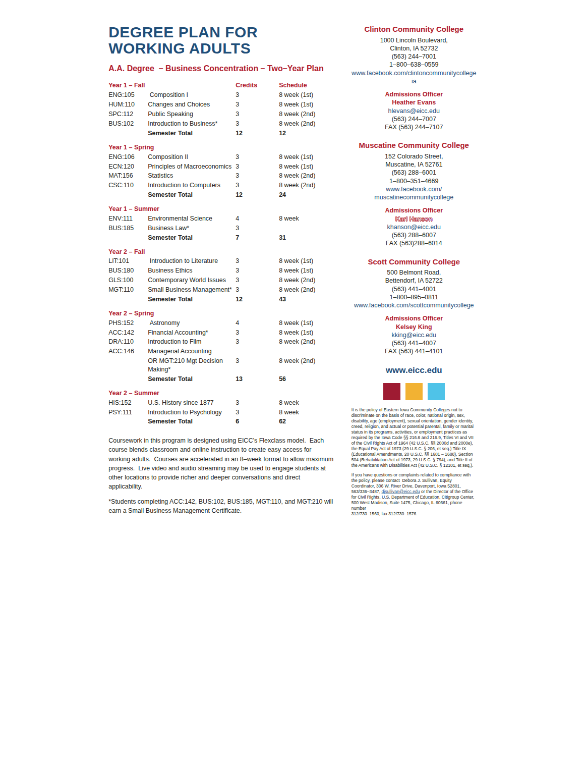Degree Plan for Working Adults
A.A. Degree – Business Concentration – Two–Year Plan
| Year 1 – Fall | Credits | Schedule |
| --- | --- | --- |
| ENG:105 | Composition I | 3 | 8 week (1st) |
| HUM:110 | Changes and Choices | 3 | 8 week (1st) |
| SPC:112 | Public Speaking | 3 | 8 week (2nd) |
| BUS:102 | Introduction to Business* | 3 | 8 week (2nd) |
| | Semester Total | 12 | 12 |
| Year 1 – Spring |
| ENG:106 | Composition II | 3 | 8 week (1st) |
| ECN:120 | Principles of Macroeconomics | 3 | 8 week (1st) |
| MAT:156 | Statistics | 3 | 8 week (2nd) |
| CSC:110 | Introduction to Computers | 3 | 8 week (2nd) |
| | Semester Total | 12 | 24 |
| Year 1 – Summer |
| ENV:111 | Environmental Science | 4 | 8 week |
| BUS:185 | Business Law* | 3 | |
| | Semester Total | 7 | 31 |
| Year 2 – Fall |
| LIT:101 | Introduction to Literature | 3 | 8 week (1st) |
| BUS:180 | Business Ethics | 3 | 8 week (1st) |
| GLS:100 | Contemporary World Issues | 3 | 8 week (2nd) |
| MGT:110 | Small Business Management* | 3 | 8 week (2nd) |
| | Semester Total | 12 | 43 |
| Year 2 – Spring |
| PHS:152 | Astronomy | 4 | 8 week (1st) |
| ACC:142 | Financial Accounting* | 3 | 8 week (1st) |
| DRA:110 | Introduction to Film | 3 | 8 week (2nd) |
| ACC:146 | Managerial Accounting | | |
| | OR MGT:210 Mgt Decision Making* | 3 | 8 week (2nd) |
| | Semester Total | 13 | 56 |
| Year 2 – Summer |
| HIS:152 | U.S. History since 1877 | 3 | 8 week |
| PSY:111 | Introduction to Psychology | 3 | 8 week |
| | Semester Total | 6 | 62 |
Coursework in this program is designed using EICC’s Flexclass model. Each course blends classroom and online instruction to create easy access for working adults. Courses are accelerated in an 8–week format to allow maximum progress. Live video and audio streaming may be used to engage students at other locations to provide richer and deeper conversations and direct applicability.
*Students completing ACC:142, BUS:102, BUS:185, MGT:110, and MGT:210 will earn a Small Business Management Certificate.
Clinton Community College
1000 Lincoln Boulevard,
Clinton, IA 52732
(563) 244–7001
1–800–638–0559
www.facebook.com/clintoncommunitycollegeia
Admissions Officer
Heather Evans
hlevans@eicc.edu
(563) 244–7007
FAX (563) 244–7107
Muscatine Community College
152 Colorado Street,
Muscatine, IA 52761
(563) 288–6001
1–800–351–4669
www.facebook.com/
muscatinecommunitycollege
Admissions Officer
Karl Hanson
khanson@eicc.edu
(563) 288–6007
FAX (563)288–6014
Scott Community College
500 Belmont Road,
Bettendorf, IA 52722
(563) 441–4001
1–800–895–0811
www.facebook.com/scottcommunitycollege
Admissions Officer
Kelsey King
kking@eicc.edu
(563) 441–4007
FAX (563) 441–4101
www.eicc.edu
It is the policy of Eastern Iowa Community Colleges not to discriminate on the basis of race, color, national origin, sex, disability, age (employment), sexual orientation, gender identity, creed, religion, and actual or potential parental, family or marital status in its programs, activities, or employment practices as required by the Iowa Code §§ 216.6 and 216.9, Titles VI and VII of the Civil Rights Act of 1964 (42 U.S.C. §§ 2000d and 2000e), the Equal Pay Act of 1973 (29 U.S.C. § 206, et seq.) Title IX (Educational Amendments, 20 U.S.C. §§ 1681 – 1688), Section 504 (Rehabilitation Act of 1973, 29 U.S.C. § 794), and Title II of the Americans with Disabilities Act (42 U.S.C. § 12101, et seq,).
If you have questions or complaints related to compliance with the policy, please contact Debora J. Sullivan, Equity Coordinator, 306 W. River Drive, Davenport, Iowa 52801, 563/336–3487, djsullivan@eicc.edu or the Director of the Office for Civil Rights, U.S. Department of Education, Citigroup Center, 500 West Madison, Suite 1475, Chicago, IL 60661, phone number
312/730–1560, fax 312/730–1576.